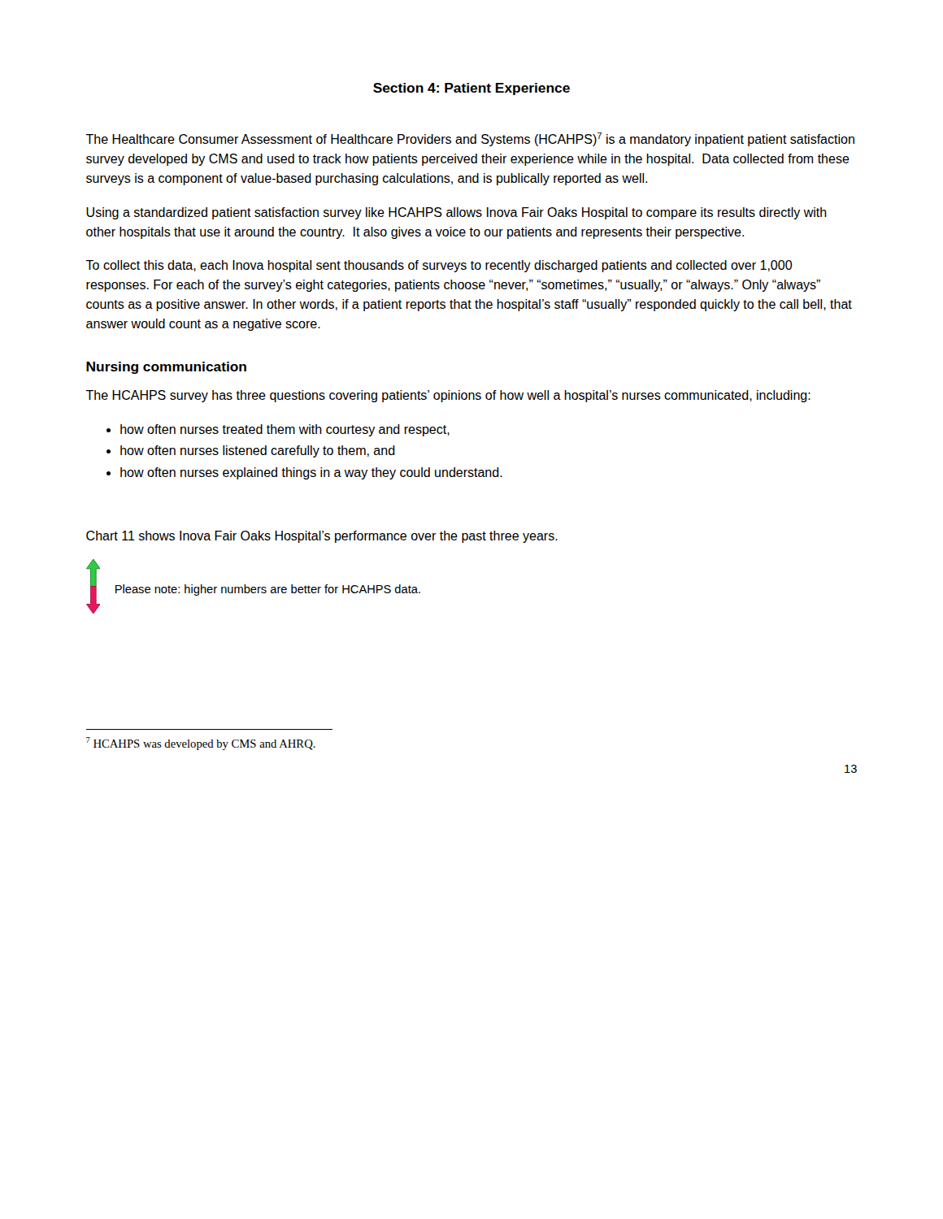Section 4: Patient Experience
The Healthcare Consumer Assessment of Healthcare Providers and Systems (HCAHPS)7 is a mandatory inpatient patient satisfaction survey developed by CMS and used to track how patients perceived their experience while in the hospital. Data collected from these surveys is a component of value-based purchasing calculations, and is publically reported as well.
Using a standardized patient satisfaction survey like HCAHPS allows Inova Fair Oaks Hospital to compare its results directly with other hospitals that use it around the country. It also gives a voice to our patients and represents their perspective.
To collect this data, each Inova hospital sent thousands of surveys to recently discharged patients and collected over 1,000 responses. For each of the survey’s eight categories, patients choose “never,” “sometimes,” “usually,” or “always.” Only “always” counts as a positive answer. In other words, if a patient reports that the hospital’s staff “usually” responded quickly to the call bell, that answer would count as a negative score.
Nursing communication
The HCAHPS survey has three questions covering patients’ opinions of how well a hospital’s nurses communicated, including:
how often nurses treated them with courtesy and respect,
how often nurses listened carefully to them, and
how often nurses explained things in a way they could understand.
Chart 11 shows Inova Fair Oaks Hospital’s performance over the past three years.
Please note: higher numbers are better for HCAHPS data.
7 HCAHPS was developed by CMS and AHRQ.
13